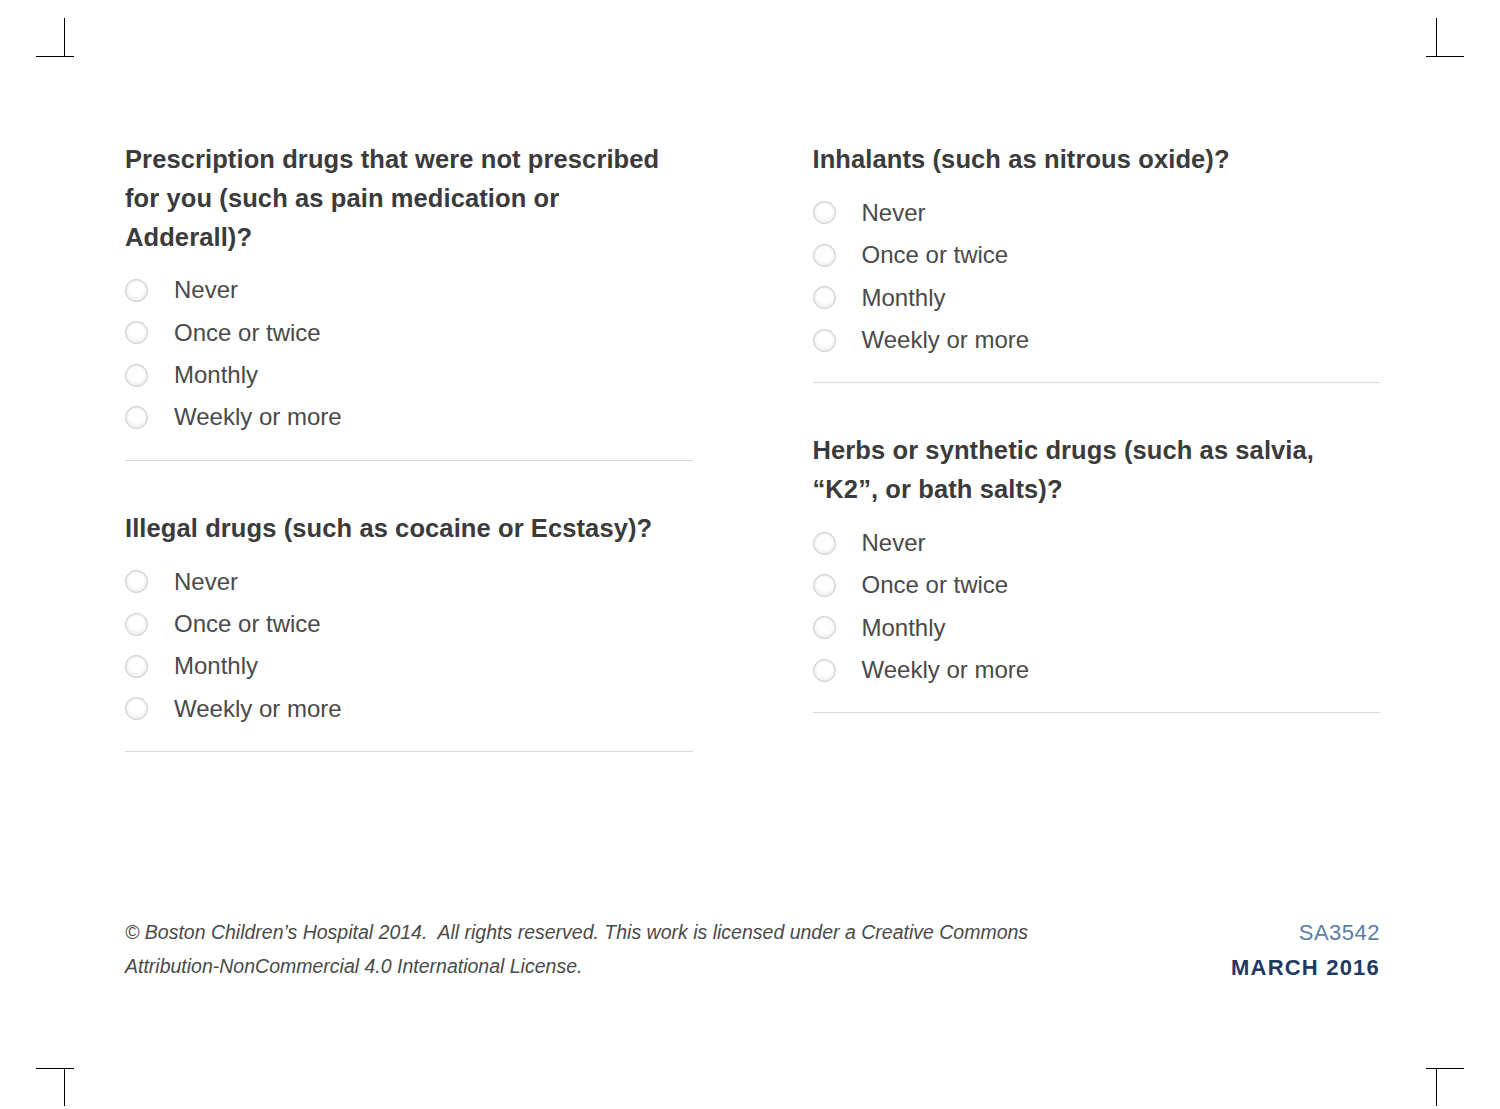Prescription drugs that were not prescribed for you (such as pain medication or Adderall)?
Never
Once or twice
Monthly
Weekly or more
Illegal drugs (such as cocaine or Ecstasy)?
Never
Once or twice
Monthly
Weekly or more
Inhalants (such as nitrous oxide)?
Never
Once or twice
Monthly
Weekly or more
Herbs or synthetic drugs (such as salvia, “K2”, or bath salts)?
Never
Once or twice
Monthly
Weekly or more
© Boston Children’s Hospital 2014. All rights reserved. This work is licensed under a Creative Commons Attribution-NonCommercial 4.0 International License.
SA3542
MARCH 2016